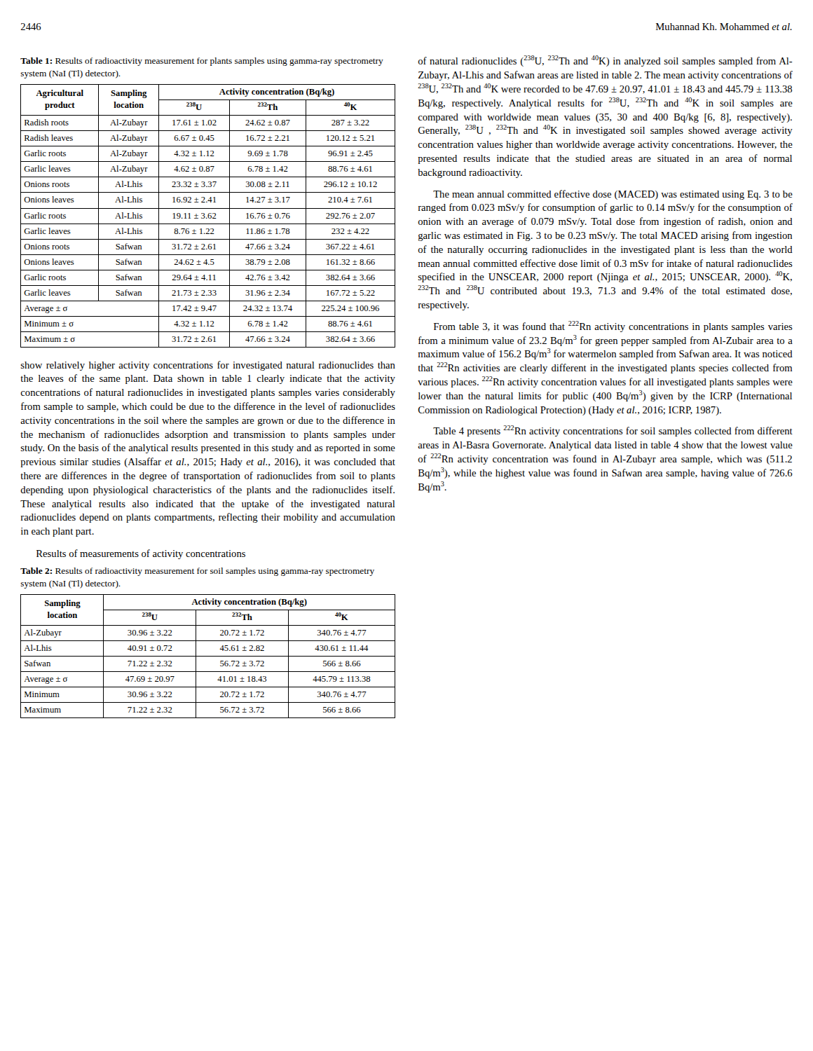2446 Muhannad Kh. Mohammed et al.
Table 1: Results of radioactivity measurement for plants samples using gamma-ray spectrometry system (NaI (Tl) detector).
| Agricultural product | Sampling location | Activity concentration (Bq/kg) |
| --- | --- | --- |
| 238 U | 232 Th | 40 K |
| Radish roots | Al-Zubayr | 17.61 ± 1.02 | 24.62 ± 0.87 | 287 ± 3.22 |
| Radish leaves | Al-Zubayr | 6.67 ± 0.45 | 16.72 ± 2.21 | 120.12 ± 5.21 |
| Garlic roots | Al-Zubayr | 4.32 ± 1.12 | 9.69 ± 1.78 | 96.91 ± 2.45 |
| Garlic leaves | Al-Zubayr | 4.62 ± 0.87 | 6.78 ± 1.42 | 88.76 ± 4.61 |
| Onions roots | Al-Lhis | 23.32 ± 3.37 | 30.08 ± 2.11 | 296.12 ± 10.12 |
| Onions leaves | Al-Lhis | 16.92 ± 2.41 | 14.27 ± 3.17 | 210.4 ± 7.61 |
| Garlic roots | Al-Lhis | 19.11 ± 3.62 | 16.76 ± 0.76 | 292.76 ± 2.07 |
| Garlic leaves | Al-Lhis | 8.76 ± 1.22 | 11.86 ± 1.78 | 232 ± 4.22 |
| Onions roots | Safwan | 31.72 ± 2.61 | 47.66 ± 3.24 | 367.22 ± 4.61 |
| Onions leaves | Safwan | 24.62 ± 4.5 | 38.79 ± 2.08 | 161.32 ± 8.66 |
| Garlic roots | Safwan | 29.64 ± 4.11 | 42.76 ± 3.42 | 382.64 ± 3.66 |
| Garlic leaves | Safwan | 21.73 ± 2.33 | 31.96 ± 2.34 | 167.72 ± 5.22 |
| Average ± σ | 17.42 ± 9.47 | 24.32 ± 13.74 | 225.24 ± 100.96 |
| Minimum ± σ | 4.32 ± 1.12 | 6.78 ± 1.42 | 88.76 ± 4.61 |
| Maximum ± σ | 31.72 ± 2.61 | 47.66 ± 3.24 | 382.64 ± 3.66 |
show relatively higher activity concentrations for investigated natural radionuclides than the leaves of the same plant. Data shown in table 1 clearly indicate that the activity concentrations of natural radionuclides in investigated plants samples varies considerably from sample to sample, which could be due to the difference in the level of radionuclides activity concentrations in the soil where the samples are grown or due to the difference in the mechanism of radionuclides adsorption and transmission to plants samples under study. On the basis of the analytical results presented in this study and as reported in some previous similar studies (Alsaffar et al., 2015; Hady et al., 2016), it was concluded that there are differences in the degree of transportation of radionuclides from soil to plants depending upon physiological characteristics of the plants and the radionuclides itself. These analytical results also indicated that the uptake of the investigated natural radionuclides depend on plants compartments, reflecting their mobility and accumulation in each plant part.
Results of measurements of activity concentrations
Table 2: Results of radioactivity measurement for soil samples using gamma-ray spectrometry system (NaI (Tl) detector).
| Sampling location | Activity concentration (Bq/kg) |
| --- | --- |
| 238 U | 232 Th | 40 K |
| Al-Zubayr | 30.96 ± 3.22 | 20.72 ± 1.72 | 340.76 ± 4.77 |
| Al-Lhis | 40.91 ± 0.72 | 45.61 ± 2.82 | 430.61 ± 11.44 |
| Safwan | 71.22 ± 2.32 | 56.72 ± 3.72 | 566 ± 8.66 |
| Average ± σ | 47.69 ± 20.97 | 41.01 ± 18.43 | 445.79 ± 113.38 |
| Minimum | 30.96 ± 3.22 | 20.72 ± 1.72 | 340.76 ± 4.77 |
| Maximum | 71.22 ± 2.32 | 56.72 ± 3.72 | 566 ± 8.66 |
of natural radionuclides (238U, 232Th and 40K) in analyzed soil samples sampled from Al-Zubayr, Al-Lhis and Safwan areas are listed in table 2. The mean activity concentrations of 238U, 232Th and 40K were recorded to be 47.69 ± 20.97, 41.01 ± 18.43 and 445.79 ± 113.38 Bq/kg, respectively. Analytical results for 238U, 232Th and 40K in soil samples are compared with worldwide mean values (35, 30 and 400 Bq/kg [6, 8], respectively). Generally, 238U , 232Th and 40K in investigated soil samples showed average activity concentration values higher than worldwide average activity concentrations. However, the presented results indicate that the studied areas are situated in an area of normal background radioactivity.
The mean annual committed effective dose (MACED) was estimated using Eq. 3 to be ranged from 0.023 mSv/y for consumption of garlic to 0.14 mSv/y for the consumption of onion with an average of 0.079 mSv/y. Total dose from ingestion of radish, onion and garlic was estimated in Fig. 3 to be 0.23 mSv/y. The total MACED arising from ingestion of the naturally occurring radionuclides in the investigated plant is less than the world mean annual committed effective dose limit of 0.3 mSv for intake of natural radionuclides specified in the UNSCEAR, 2000 report (Njinga et al., 2015; UNSCEAR, 2000). 40K, 232Th and 238U contributed about 19.3, 71.3 and 9.4% of the total estimated dose, respectively.
From table 3, it was found that 222Rn activity concentrations in plants samples varies from a minimum value of 23.2 Bq/m3 for green pepper sampled from Al-Zubair area to a maximum value of 156.2 Bq/m3 for watermelon sampled from Safwan area. It was noticed that 222Rn activities are clearly different in the investigated plants species collected from various places. 222Rn activity concentration values for all investigated plants samples were lower than the natural limits for public (400 Bq/m3) given by the ICRP (International Commission on Radiological Protection) (Hady et al., 2016; ICRP, 1987).
Table 4 presents 222Rn activity concentrations for soil samples collected from different areas in Al-Basra Governorate. Analytical data listed in table 4 show that the lowest value of 222Rn activity concentration was found in Al-Zubayr area sample, which was (511.2 Bq/m3), while the highest value was found in Safwan area sample, having value of 726.6 Bq/m3.